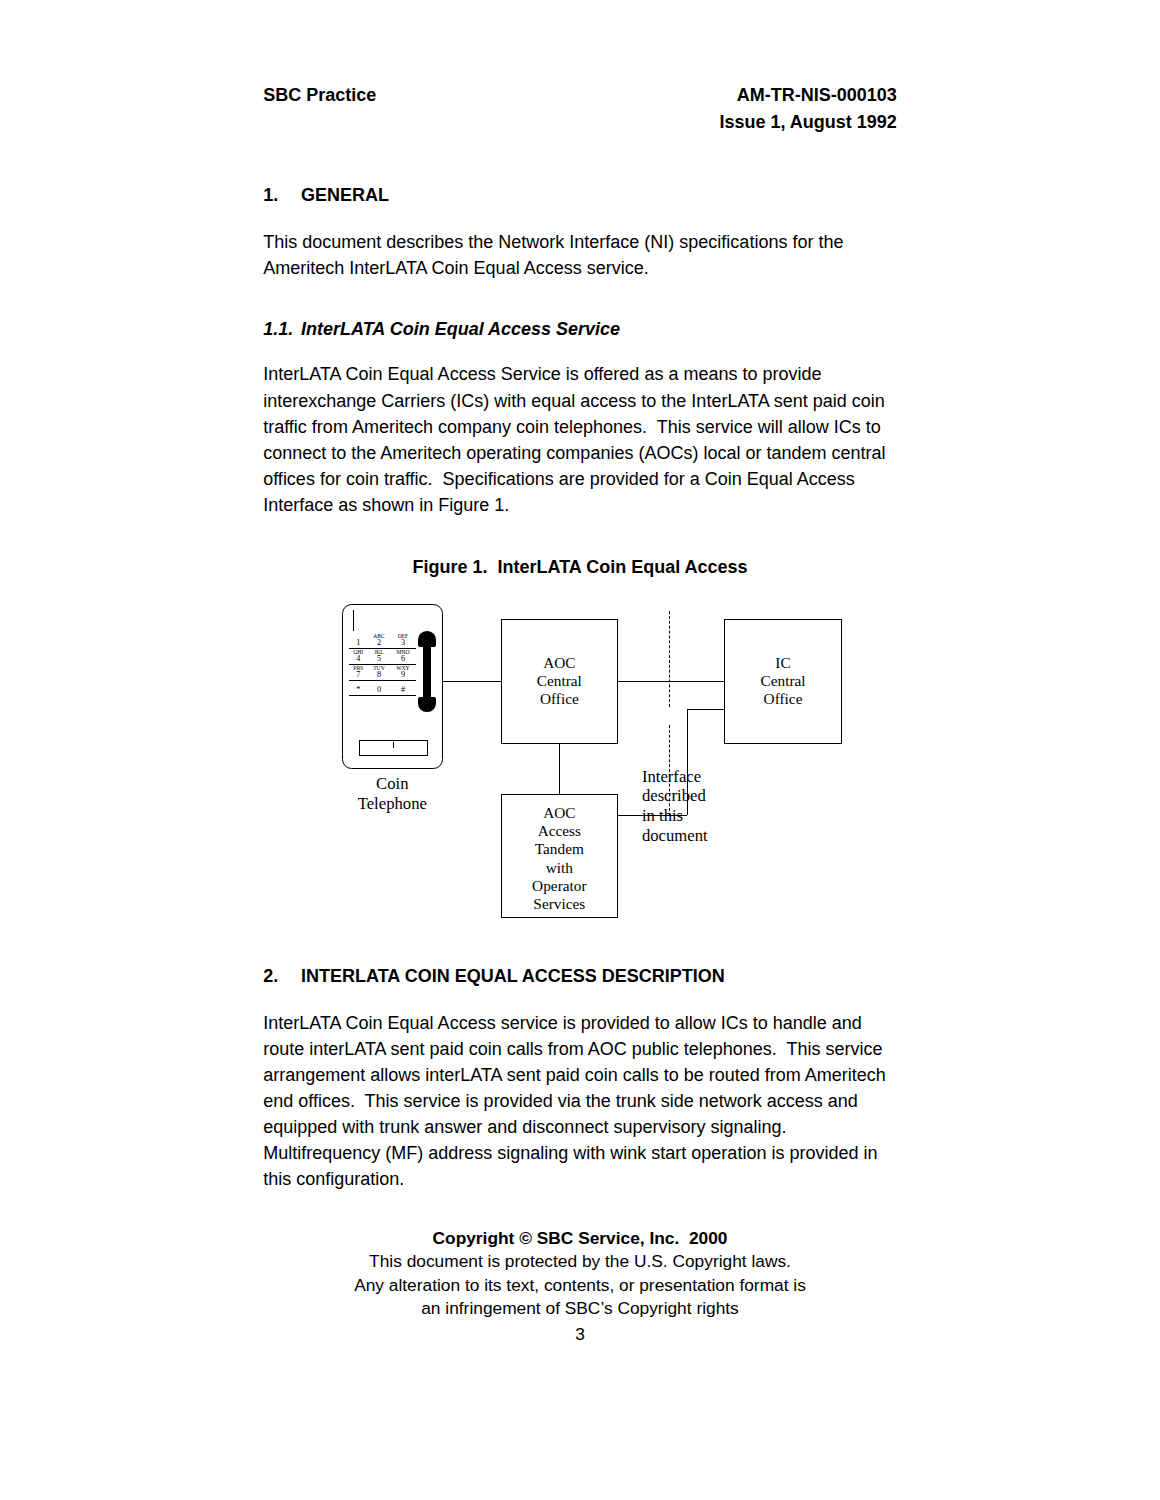| SBC Practice | AM-TR-NIS-000103 Issue 1, August 1992 |
1. GENERAL
This document describes the Network Interface (NI) specifications for the Ameritech InterLATA Coin Equal Access service.
1.1. InterLATA Coin Equal Access Service
InterLATA Coin Equal Access Service is offered as a means to provide interexchange Carriers (ICs) with equal access to the InterLATA sent paid coin traffic from Ameritech company coin telephones. This service will allow ICs to connect to the Ameritech operating companies (AOCs) local or tandem central offices for coin traffic. Specifications are provided for a Coin Equal Access Interface as shown in Figure 1.
Figure 1. InterLATA Coin Equal Access
| 1 | ABC 2 | DEF 3 |
| GHI 4 | JKL 5 | MNO 6 |
| PRS 7 | TUV 8 | WXY 9 |
| * | 0 | # |
Coin
Telephone
AOC
Central
Office
IC
Central
Office
AOC
Access
Tandem
with
Operator
Services
Interface
described
in this
document
2. INTERLATA COIN EQUAL ACCESS DESCRIPTION
InterLATA Coin Equal Access service is provided to allow ICs to handle and route interLATA sent paid coin calls from AOC public telephones. This service arrangement allows interLATA sent paid coin calls to be routed from Ameritech end offices. This service is provided via the trunk side network access and equipped with trunk answer and disconnect supervisory signaling. Multifrequency (MF) address signaling with wink start operation is provided in this configuration.
Copyright © SBC Service, Inc. 2000
This document is protected by the U.S. Copyright laws.
Any alteration to its text, contents, or presentation format is
an infringement of SBC’s Copyright rights
3